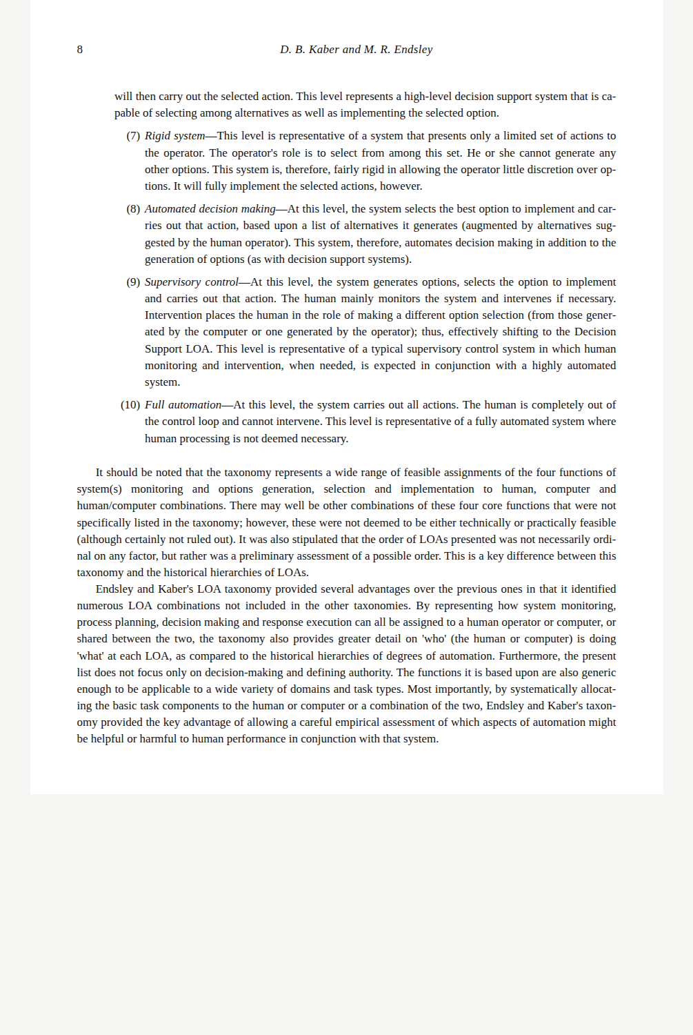8 D. B. Kaber and M. R. Endsley
will then carry out the selected action. This level represents a high-level decision support system that is capable of selecting among alternatives as well as implementing the selected option.
(7) Rigid system—This level is representative of a system that presents only a limited set of actions to the operator. The operator's role is to select from among this set. He or she cannot generate any other options. This system is, therefore, fairly rigid in allowing the operator little discretion over options. It will fully implement the selected actions, however.
(8) Automated decision making—At this level, the system selects the best option to implement and carries out that action, based upon a list of alternatives it generates (augmented by alternatives suggested by the human operator). This system, therefore, automates decision making in addition to the generation of options (as with decision support systems).
(9) Supervisory control—At this level, the system generates options, selects the option to implement and carries out that action. The human mainly monitors the system and intervenes if necessary. Intervention places the human in the role of making a different option selection (from those generated by the computer or one generated by the operator); thus, effectively shifting to the Decision Support LOA. This level is representative of a typical supervisory control system in which human monitoring and intervention, when needed, is expected in conjunction with a highly automated system.
(10) Full automation—At this level, the system carries out all actions. The human is completely out of the control loop and cannot intervene. This level is representative of a fully automated system where human processing is not deemed necessary.
It should be noted that the taxonomy represents a wide range of feasible assignments of the four functions of system(s) monitoring and options generation, selection and implementation to human, computer and human/computer combinations. There may well be other combinations of these four core functions that were not specifically listed in the taxonomy; however, these were not deemed to be either technically or practically feasible (although certainly not ruled out). It was also stipulated that the order of LOAs presented was not necessarily ordinal on any factor, but rather was a preliminary assessment of a possible order. This is a key difference between this taxonomy and the historical hierarchies of LOAs.
Endsley and Kaber's LOA taxonomy provided several advantages over the previous ones in that it identified numerous LOA combinations not included in the other taxonomies. By representing how system monitoring, process planning, decision making and response execution can all be assigned to a human operator or computer, or shared between the two, the taxonomy also provides greater detail on 'who' (the human or computer) is doing 'what' at each LOA, as compared to the historical hierarchies of degrees of automation. Furthermore, the present list does not focus only on decision-making and defining authority. The functions it is based upon are also generic enough to be applicable to a wide variety of domains and task types. Most importantly, by systematically allocating the basic task components to the human or computer or a combination of the two, Endsley and Kaber's taxonomy provided the key advantage of allowing a careful empirical assessment of which aspects of automation might be helpful or harmful to human performance in conjunction with that system.